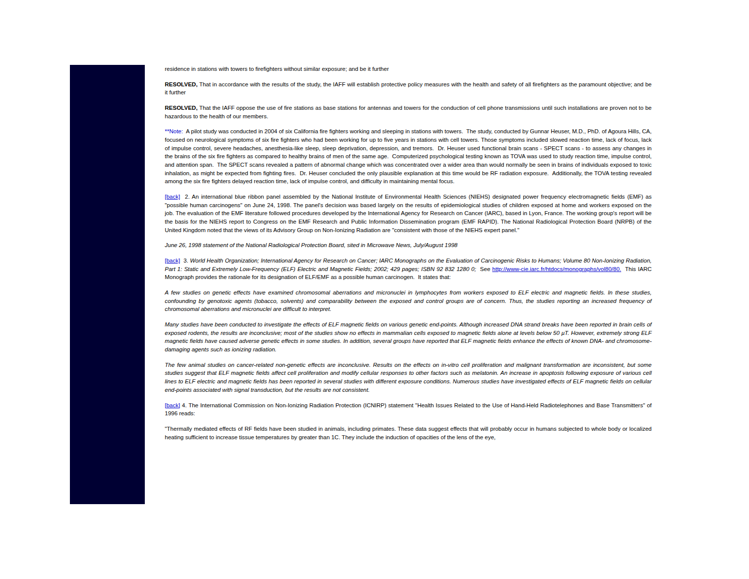residence in stations with towers to firefighters without similar exposure; and be it further
RESOLVED, That in accordance with the results of the study, the IAFF will establish protective policy measures with the health and safety of all firefighters as the paramount objective; and be it further
RESOLVED, That the IAFF oppose the use of fire stations as base stations for antennas and towers for the conduction of cell phone transmissions until such installations are proven not to be hazardous to the health of our members.
**Note: A pilot study was conducted in 2004 of six California fire fighters working and sleeping in stations with towers. The study, conducted by Gunnar Heuser, M.D., PhD. of Agoura Hills, CA, focused on neurological symptoms of six fire fighters who had been working for up to five years in stations with cell towers. Those symptoms included slowed reaction time, lack of focus, lack of impulse control, severe headaches, anesthesia-like sleep, sleep deprivation, depression, and tremors. Dr. Heuser used functional brain scans - SPECT scans - to assess any changes in the brains of the six fire fighters as compared to healthy brains of men of the same age. Computerized psychological testing known as TOVA was used to study reaction time, impulse control, and attention span. The SPECT scans revealed a pattern of abnormal change which was concentrated over a wider area than would normally be seen in brains of individuals exposed to toxic inhalation, as might be expected from fighting fires. Dr. Heuser concluded the only plausible explanation at this time would be RF radiation exposure. Additionally, the TOVA testing revealed among the six fire fighters delayed reaction time, lack of impulse control, and difficulty in maintaining mental focus.
[back] 2. An international blue ribbon panel assembled by the National Institute of Environmental Health Sciences (NIEHS) designated power frequency electromagnetic fields (EMF) as "possible human carcinogens" on June 24, 1998. The panel's decision was based largely on the results of epidemiological studies of children exposed at home and workers exposed on the job. The evaluation of the EMF literature followed procedures developed by the International Agency for Research on Cancer (IARC), based in Lyon, France. The working group's report will be the basis for the NIEHS report to Congress on the EMF Research and Public Information Dissemination program (EMF RAPID). The National Radiological Protection Board (NRPB) of the United Kingdom noted that the views of its Advisory Group on Non-Ionizing Radiation are "consistent with those of the NIEHS expert panel."
June 26, 1998 statement of the National Radiological Protection Board, sited in Microwave News, July/August 1998
[back] 3. World Health Organization; International Agency for Research on Cancer; IARC Monographs on the Evaluation of Carcinogenic Risks to Humans; Volume 80 Non-Ionizing Radiation, Part 1: Static and Extremely Low-Frequency (ELF) Electric and Magnetic Fields; 2002; 429 pages; ISBN 92 832 1280 0; See http://www-cie.iarc.fr/htdocs/monographs/vol80/80. This IARC Monograph provides the rationale for its designation of ELF/EMF as a possible human carcinogen. It states that:
A few studies on genetic effects have examined chromosomal aberrations and micronuclei in lymphocytes from workers exposed to ELF electric and magnetic fields. In these studies, confounding by genotoxic agents (tobacco, solvents) and comparability between the exposed and control groups are of concern. Thus, the studies reporting an increased frequency of chromosomal aberrations and micronuclei are difficult to interpret.
Many studies have been conducted to investigate the effects of ELF magnetic fields on various genetic end-points. Although increased DNA strand breaks have been reported in brain cells of exposed rodents, the results are inconclusive; most of the studies show no effects in mammalian cells exposed to magnetic fields alone at levels below 50 µT. However, extremely strong ELF magnetic fields have caused adverse genetic effects in some studies. In addition, several groups have reported that ELF magnetic fields enhance the effects of known DNA- and chromosome-damaging agents such as ionizing radiation.
The few animal studies on cancer-related non-genetic effects are inconclusive. Results on the effects on in-vitro cell proliferation and malignant transformation are inconsistent, but some studies suggest that ELF magnetic fields affect cell proliferation and modify cellular responses to other factors such as melatonin. An increase in apoptosis following exposure of various cell lines to ELF electric and magnetic fields has been reported in several studies with different exposure conditions. Numerous studies have investigated effects of ELF magnetic fields on cellular end-points associated with signal transduction, but the results are not consistent.
[back] 4. The International Commission on Non-Ionizing Radiation Protection (ICNIRP) statement "Health Issues Related to the Use of Hand-Held Radiotelephones and Base Transmitters" of 1996 reads:
"Thermally mediated effects of RF fields have been studied in animals, including primates. These data suggest effects that will probably occur in humans subjected to whole body or localized heating sufficient to increase tissue temperatures by greater than 1C. They include the induction of opacities of the lens of the eye,